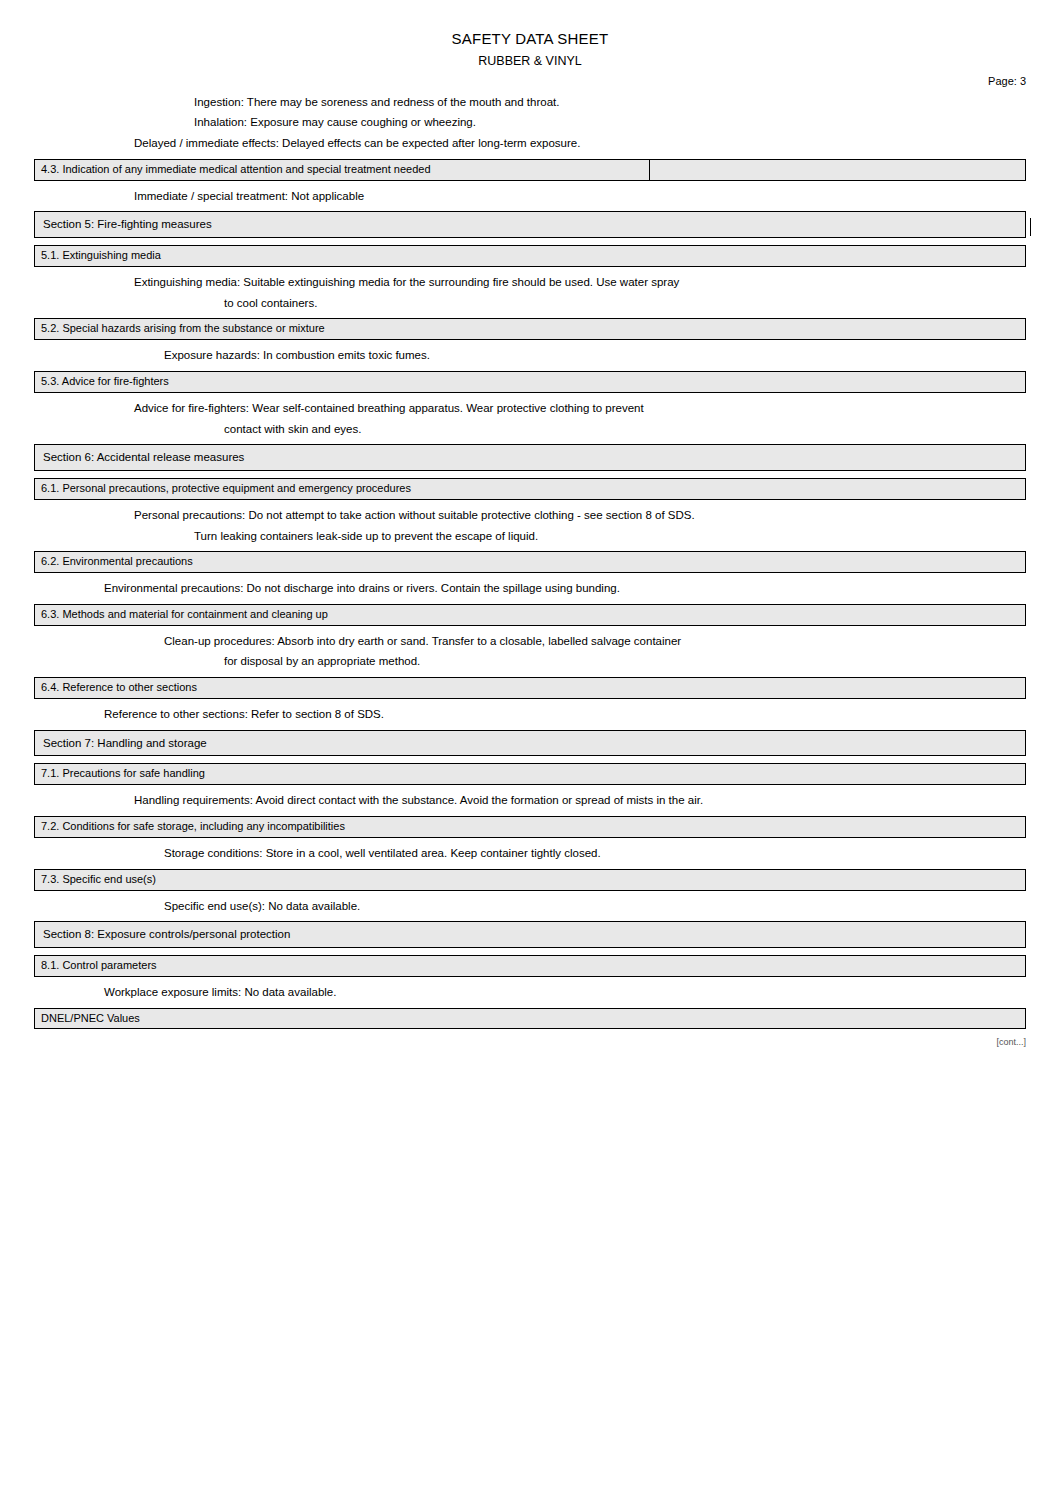SAFETY DATA SHEET
RUBBER & VINYL
Page: 3
Ingestion: There may be soreness and redness of the mouth and throat.
Inhalation: Exposure may cause coughing or wheezing.
Delayed / immediate effects: Delayed effects can be expected after long-term exposure.
4.3. Indication of any immediate medical attention and special treatment needed
Immediate / special treatment: Not applicable
Section 5: Fire-fighting measures
5.1. Extinguishing media
Extinguishing media: Suitable extinguishing media for the surrounding fire should be used. Use water spray
to cool containers.
5.2. Special hazards arising from the substance or mixture
Exposure hazards: In combustion emits toxic fumes.
5.3. Advice for fire-fighters
Advice for fire-fighters: Wear self-contained breathing apparatus. Wear protective clothing to prevent
contact with skin and eyes.
Section 6: Accidental release measures
6.1. Personal precautions, protective equipment and emergency procedures
Personal precautions: Do not attempt to take action without suitable protective clothing - see section 8 of SDS.
Turn leaking containers leak-side up to prevent the escape of liquid.
6.2. Environmental precautions
Environmental precautions: Do not discharge into drains or rivers. Contain the spillage using bunding.
6.3. Methods and material for containment and cleaning up
Clean-up procedures: Absorb into dry earth or sand. Transfer to a closable, labelled salvage container
for disposal by an appropriate method.
6.4. Reference to other sections
Reference to other sections: Refer to section 8 of SDS.
Section 7: Handling and storage
7.1. Precautions for safe handling
Handling requirements: Avoid direct contact with the substance. Avoid the formation or spread of mists in the air.
7.2. Conditions for safe storage, including any incompatibilities
Storage conditions: Store in a cool, well ventilated area. Keep container tightly closed.
7.3. Specific end use(s)
Specific end use(s): No data available.
Section 8: Exposure controls/personal protection
8.1. Control parameters
Workplace exposure limits: No data available.
DNEL/PNEC Values
[cont...]